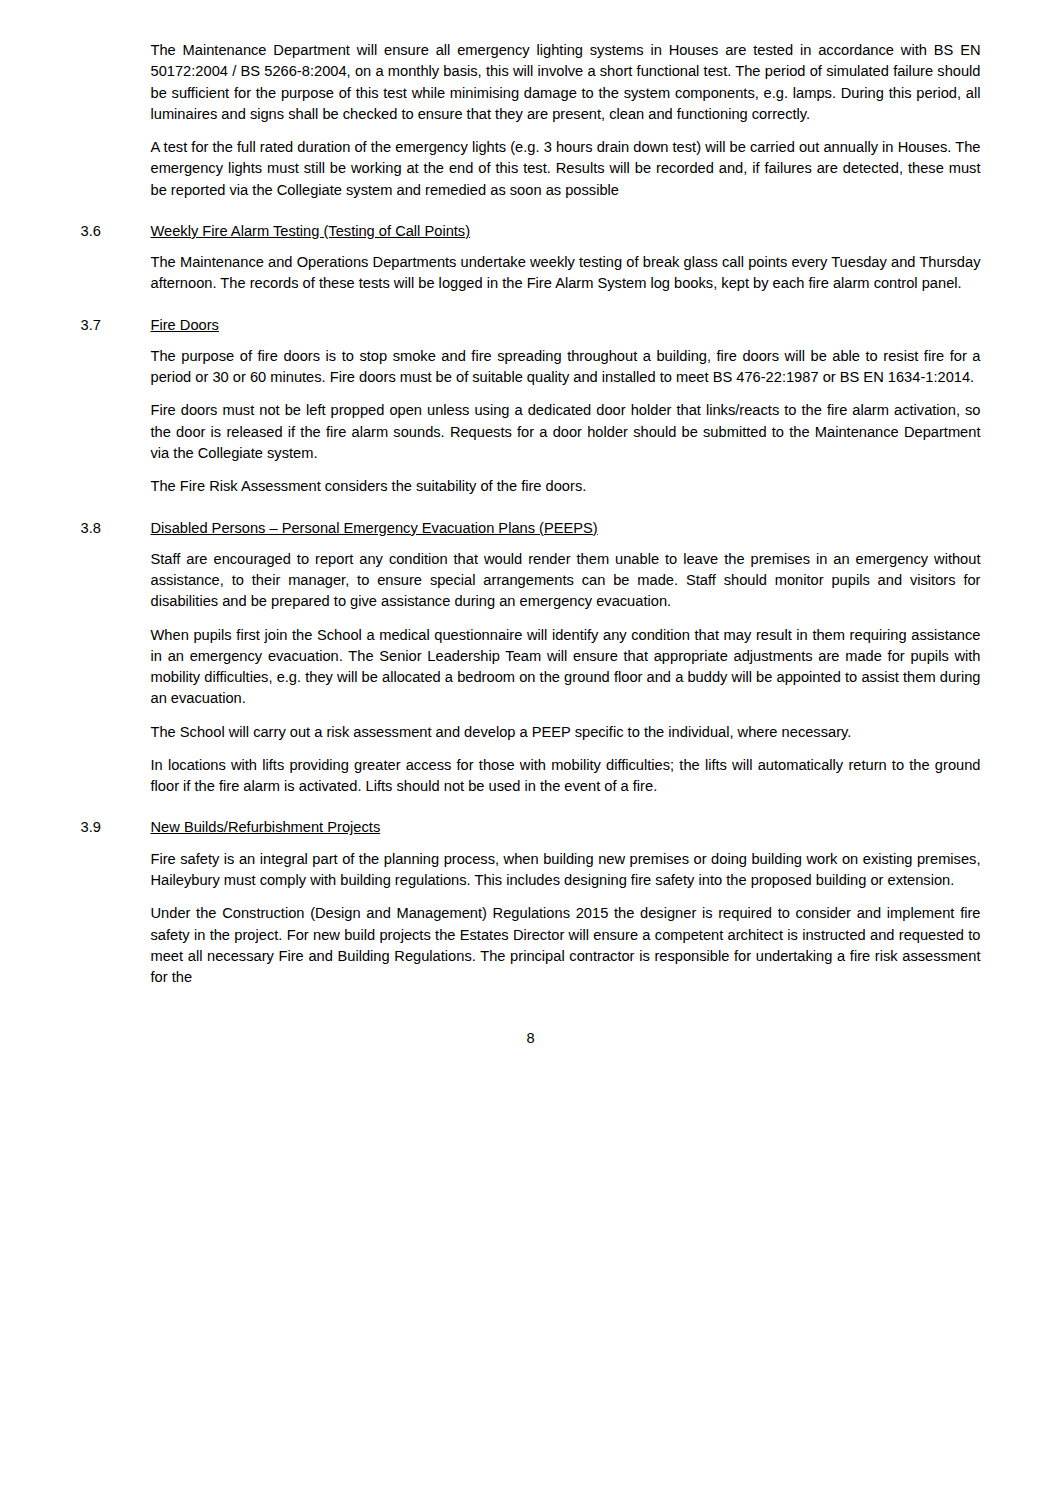The Maintenance Department will ensure all emergency lighting systems in Houses are tested in accordance with BS EN 50172:2004 / BS 5266-8:2004, on a monthly basis, this will involve a short functional test. The period of simulated failure should be sufficient for the purpose of this test while minimising damage to the system components, e.g. lamps. During this period, all luminaires and signs shall be checked to ensure that they are present, clean and functioning correctly.
A test for the full rated duration of the emergency lights (e.g. 3 hours drain down test) will be carried out annually in Houses. The emergency lights must still be working at the end of this test. Results will be recorded and, if failures are detected, these must be reported via the Collegiate system and remedied as soon as possible
3.6 Weekly Fire Alarm Testing (Testing of Call Points)
The Maintenance and Operations Departments undertake weekly testing of break glass call points every Tuesday and Thursday afternoon. The records of these tests will be logged in the Fire Alarm System log books, kept by each fire alarm control panel.
3.7 Fire Doors
The purpose of fire doors is to stop smoke and fire spreading throughout a building, fire doors will be able to resist fire for a period or 30 or 60 minutes. Fire doors must be of suitable quality and installed to meet BS 476-22:1987 or BS EN 1634-1:2014.
Fire doors must not be left propped open unless using a dedicated door holder that links/reacts to the fire alarm activation, so the door is released if the fire alarm sounds. Requests for a door holder should be submitted to the Maintenance Department via the Collegiate system.
The Fire Risk Assessment considers the suitability of the fire doors.
3.8 Disabled Persons – Personal Emergency Evacuation Plans (PEEPS)
Staff are encouraged to report any condition that would render them unable to leave the premises in an emergency without assistance, to their manager, to ensure special arrangements can be made. Staff should monitor pupils and visitors for disabilities and be prepared to give assistance during an emergency evacuation.
When pupils first join the School a medical questionnaire will identify any condition that may result in them requiring assistance in an emergency evacuation. The Senior Leadership Team will ensure that appropriate adjustments are made for pupils with mobility difficulties, e.g. they will be allocated a bedroom on the ground floor and a buddy will be appointed to assist them during an evacuation.
The School will carry out a risk assessment and develop a PEEP specific to the individual, where necessary.
In locations with lifts providing greater access for those with mobility difficulties; the lifts will automatically return to the ground floor if the fire alarm is activated. Lifts should not be used in the event of a fire.
3.9 New Builds/Refurbishment Projects
Fire safety is an integral part of the planning process, when building new premises or doing building work on existing premises, Haileybury must comply with building regulations. This includes designing fire safety into the proposed building or extension.
Under the Construction (Design and Management) Regulations 2015 the designer is required to consider and implement fire safety in the project. For new build projects the Estates Director will ensure a competent architect is instructed and requested to meet all necessary Fire and Building Regulations. The principal contractor is responsible for undertaking a fire risk assessment for the
8